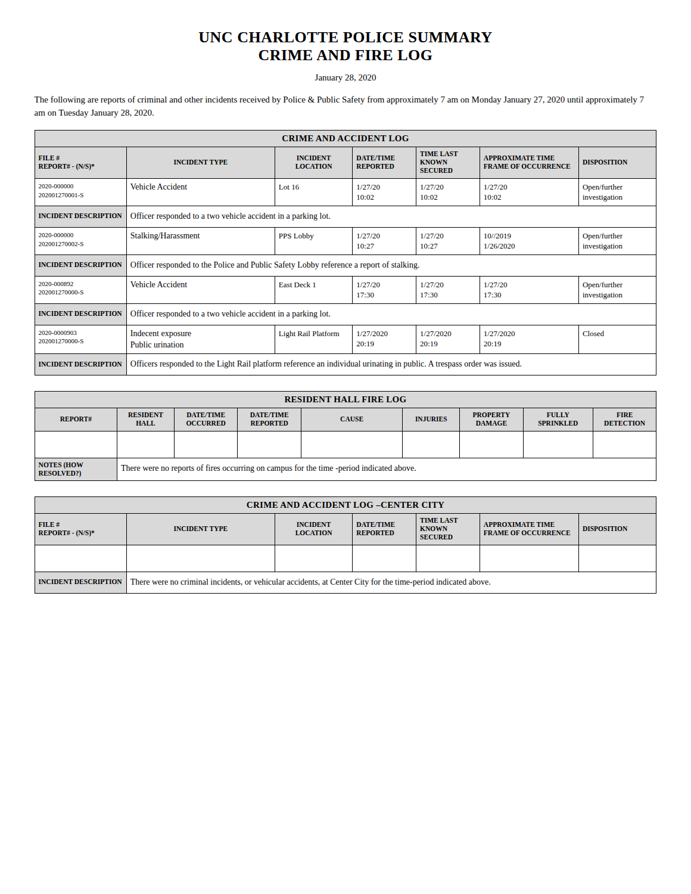UNC CHARLOTTE POLICE SUMMARY
CRIME AND FIRE LOG
January 28, 2020
The following are reports of criminal and other incidents received by Police & Public Safety from approximately 7 am on Monday January 27, 2020 until approximately 7 am on Tuesday January 28, 2020.
CRIME AND ACCIDENT LOG
| File # Report# - (N/S)* | Incident Type | Incident Location | Date/Time Reported | Time Last Known Secured | Approximate Time Frame of Occurrence | Disposition |
| --- | --- | --- | --- | --- | --- | --- |
| 2020-000000 202001270001-S | Vehicle Accident | Lot 16 | 1/27/20 10:02 | 1/27/20 10:02 | 1/27/20 10:02 | Open/further investigation |
| Incident Description | Officer responded to a two vehicle accident in a parking lot. |
| 2020-000000 202001270002-S | Stalking/Harassment | PPS Lobby | 1/27/20 10:27 | 1/27/20 10:27 | 10//2019 1/26/2020 | Open/further investigation |
| Incident Description | Officer responded to the Police and Public Safety Lobby reference a report of stalking. |
| 2020-000892 202001270000-S | Vehicle Accident | East Deck 1 | 1/27/20 17:30 | 1/27/20 17:30 | 1/27/20 17:30 | Open/further investigation |
| Incident Description | Officer responded to a two vehicle accident in a parking lot. |
| 2020-0000903 202001270000-S | Indecent exposure Public urination | Light Rail Platform | 1/27/2020 20:19 | 1/27/2020 20:19 | 1/27/2020 20:19 | Closed |
| Incident Description | Officers responded to the Light Rail platform reference an individual urinating in public. A trespass order was issued. |
RESIDENT HALL FIRE LOG
| Report# | Resident Hall | Date/Time Occurred | Date/Time Reported | Cause | Injuries | Property Damage | Fully Sprinkled | Fire Detection |
| --- | --- | --- | --- | --- | --- | --- | --- | --- |
| Notes (how resolved?) | There were no reports of fires occurring on campus for the time -period indicated above. |
CRIME AND ACCIDENT LOG –CENTER CITY
| File # Report# - (N/S)* | Incident Type | Incident Location | Date/Time Reported | Time Last Known Secured | Approximate Time Frame of Occurrence | Disposition |
| --- | --- | --- | --- | --- | --- | --- |
| Incident Description | There were no criminal incidents, or vehicular accidents, at Center City for the time-period indicated above. |